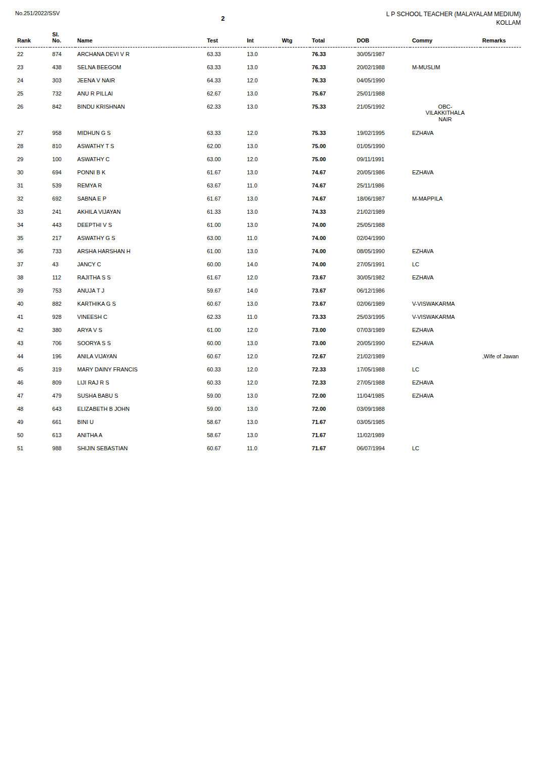No.251/2022/SSV
2
L P SCHOOL TEACHER (MALAYALAM MEDIUM)
KOLLAM
| Rank | Sl. No. | Name | Test | Int | Wtg | Total | DOB | Commy | Remarks |
| --- | --- | --- | --- | --- | --- | --- | --- | --- | --- |
| 22 | 874 | ARCHANA DEVI V R | 63.33 | 13.0 | | 76.33 | 30/05/1987 | | |
| 23 | 438 | SELNA BEEGOM | 63.33 | 13.0 | | 76.33 | 20/02/1988 | M-MUSLIM | |
| 24 | 303 | JEENA V NAIR | 64.33 | 12.0 | | 76.33 | 04/05/1990 | | |
| 25 | 732 | ANU R PILLAI | 62.67 | 13.0 | | 75.67 | 25/01/1988 | | |
| 26 | 842 | BINDU KRISHNAN | 62.33 | 13.0 | | 75.33 | 21/05/1992 | OBC- VILAKKITHALA NAIR | |
| 27 | 958 | MIDHUN G S | 63.33 | 12.0 | | 75.33 | 19/02/1995 | EZHAVA | |
| 28 | 810 | ASWATHY T S | 62.00 | 13.0 | | 75.00 | 01/05/1990 | | |
| 29 | 100 | ASWATHY C | 63.00 | 12.0 | | 75.00 | 09/11/1991 | | |
| 30 | 694 | PONNI B K | 61.67 | 13.0 | | 74.67 | 20/05/1986 | EZHAVA | |
| 31 | 539 | REMYA R | 63.67 | 11.0 | | 74.67 | 25/11/1986 | | |
| 32 | 692 | SABNA E P | 61.67 | 13.0 | | 74.67 | 18/06/1987 | M-MAPPILA | |
| 33 | 241 | AKHILA VIJAYAN | 61.33 | 13.0 | | 74.33 | 21/02/1989 | | |
| 34 | 443 | DEEPTHI V S | 61.00 | 13.0 | | 74.00 | 25/05/1988 | | |
| 35 | 217 | ASWATHY G S | 63.00 | 11.0 | | 74.00 | 02/04/1990 | | |
| 36 | 733 | ARSHA HARSHAN H | 61.00 | 13.0 | | 74.00 | 08/05/1990 | EZHAVA | |
| 37 | 43 | JANCY C | 60.00 | 14.0 | | 74.00 | 27/05/1991 | LC | |
| 38 | 112 | RAJITHA S S | 61.67 | 12.0 | | 73.67 | 30/05/1982 | EZHAVA | |
| 39 | 753 | ANUJA T J | 59.67 | 14.0 | | 73.67 | 06/12/1986 | | |
| 40 | 882 | KARTHIKA G S | 60.67 | 13.0 | | 73.67 | 02/06/1989 | V-VISWAKARMA | |
| 41 | 928 | VINEESH C | 62.33 | 11.0 | | 73.33 | 25/03/1995 | V-VISWAKARMA | |
| 42 | 380 | ARYA V S | 61.00 | 12.0 | | 73.00 | 07/03/1989 | EZHAVA | |
| 43 | 706 | SOORYA S S | 60.00 | 13.0 | | 73.00 | 20/05/1990 | EZHAVA | |
| 44 | 196 | ANILA VIJAYAN | 60.67 | 12.0 | | 72.67 | 21/02/1989 | | ,Wife of Jawan |
| 45 | 319 | MARY DAINY FRANCIS | 60.33 | 12.0 | | 72.33 | 17/05/1988 | LC | |
| 46 | 809 | LIJI RAJ R S | 60.33 | 12.0 | | 72.33 | 27/05/1988 | EZHAVA | |
| 47 | 479 | SUSHA BABU S | 59.00 | 13.0 | | 72.00 | 11/04/1985 | EZHAVA | |
| 48 | 643 | ELIZABETH B JOHN | 59.00 | 13.0 | | 72.00 | 03/09/1988 | | |
| 49 | 661 | BINI U | 58.67 | 13.0 | | 71.67 | 03/05/1985 | | |
| 50 | 613 | ANITHA A | 58.67 | 13.0 | | 71.67 | 11/02/1989 | | |
| 51 | 988 | SHIJIN SEBASTIAN | 60.67 | 11.0 | | 71.67 | 06/07/1994 | LC | |